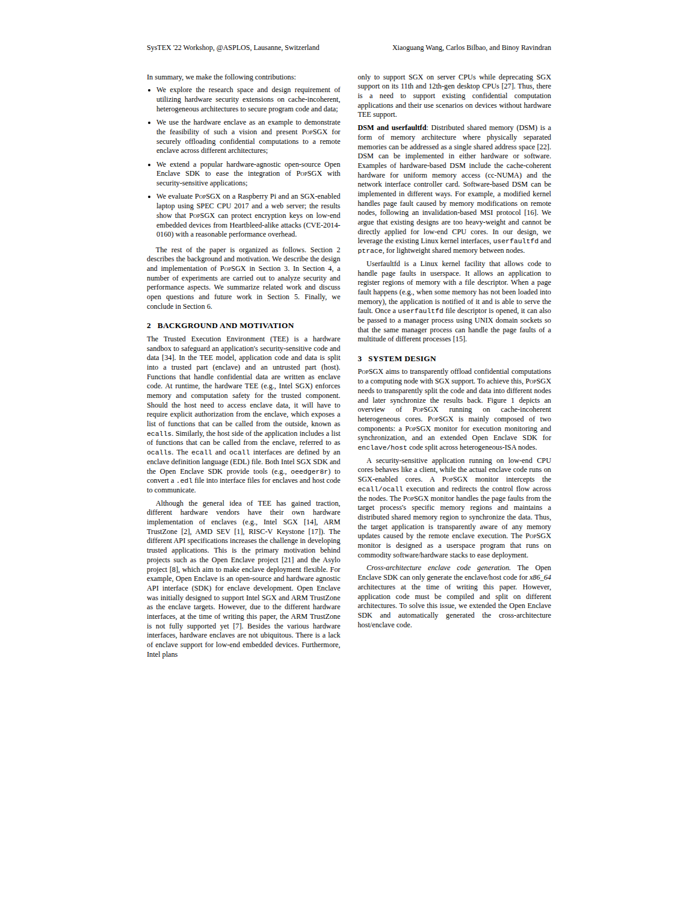SysTEX '22 Workshop, @ASPLOS, Lausanne, Switzerland
Xiaoguang Wang, Carlos Bilbao, and Binoy Ravindran
In summary, we make the following contributions:
We explore the research space and design requirement of utilizing hardware security extensions on cache-incoherent, heterogeneous architectures to secure program code and data;
We use the hardware enclave as an example to demonstrate the feasibility of such a vision and present PopSGX for securely offloading confidential computations to a remote enclave across different architectures;
We extend a popular hardware-agnostic open-source Open Enclave SDK to ease the integration of PopSGX with security-sensitive applications;
We evaluate PopSGX on a Raspberry Pi and an SGX-enabled laptop using SPEC CPU 2017 and a web server; the results show that PopSGX can protect encryption keys on low-end embedded devices from Heartbleed-alike attacks (CVE-2014-0160) with a reasonable performance overhead.
The rest of the paper is organized as follows. Section 2 describes the background and motivation. We describe the design and implementation of PopSGX in Section 3. In Section 4, a number of experiments are carried out to analyze security and performance aspects. We summarize related work and discuss open questions and future work in Section 5. Finally, we conclude in Section 6.
2 BACKGROUND AND MOTIVATION
The Trusted Execution Environment (TEE) is a hardware sandbox to safeguard an application's security-sensitive code and data [34]. In the TEE model, application code and data is split into a trusted part (enclave) and an untrusted part (host). Functions that handle confidential data are written as enclave code. At runtime, the hardware TEE (e.g., Intel SGX) enforces memory and computation safety for the trusted component. Should the host need to access enclave data, it will have to require explicit authorization from the enclave, which exposes a list of functions that can be called from the outside, known as ecalls. Similarly, the host side of the application includes a list of functions that can be called from the enclave, referred to as ocalls. The ecall and ocall interfaces are defined by an enclave definition language (EDL) file. Both Intel SGX SDK and the Open Enclave SDK provide tools (e.g., oeedger8r) to convert a .edl file into interface files for enclaves and host code to communicate.
Although the general idea of TEE has gained traction, different hardware vendors have their own hardware implementation of enclaves (e.g., Intel SGX [14], ARM TrustZone [2], AMD SEV [1], RISC-V Keystone [17]). The different API specifications increases the challenge in developing trusted applications. This is the primary motivation behind projects such as the Open Enclave project [21] and the Asylo project [8], which aim to make enclave deployment flexible. For example, Open Enclave is an open-source and hardware agnostic API interface (SDK) for enclave development. Open Enclave was initially designed to support Intel SGX and ARM TrustZone as the enclave targets. However, due to the different hardware interfaces, at the time of writing this paper, the ARM TrustZone is not fully supported yet [7]. Besides the various hardware interfaces, hardware enclaves are not ubiquitous. There is a lack of enclave support for low-end embedded devices. Furthermore, Intel plans
only to support SGX on server CPUs while deprecating SGX support on its 11th and 12th-gen desktop CPUs [27]. Thus, there is a need to support existing confidential computation applications and their use scenarios on devices without hardware TEE support.
DSM and userfaultfd: Distributed shared memory (DSM) is a form of memory architecture where physically separated memories can be addressed as a single shared address space [22]. DSM can be implemented in either hardware or software. Examples of hardware-based DSM include the cache-coherent hardware for uniform memory access (cc-NUMA) and the network interface controller card. Software-based DSM can be implemented in different ways. For example, a modified kernel handles page fault caused by memory modifications on remote nodes, following an invalidation-based MSI protocol [16]. We argue that existing designs are too heavy-weight and cannot be directly applied for low-end CPU cores. In our design, we leverage the existing Linux kernel interfaces, userfaultfd and ptrace, for lightweight shared memory between nodes.
Userfaultfd is a Linux kernel facility that allows code to handle page faults in userspace. It allows an application to register regions of memory with a file descriptor. When a page fault happens (e.g., when some memory has not been loaded into memory), the application is notified of it and is able to serve the fault. Once a userfaultfd file descriptor is opened, it can also be passed to a manager process using UNIX domain sockets so that the same manager process can handle the page faults of a multitude of different processes [15].
3 SYSTEM DESIGN
PopSGX aims to transparently offload confidential computations to a computing node with SGX support. To achieve this, PopSGX needs to transparently split the code and data into different nodes and later synchronize the results back. Figure 1 depicts an overview of PopSGX running on cache-incoherent heterogeneous cores. PopSGX is mainly composed of two components: a PopSGX monitor for execution monitoring and synchronization, and an extended Open Enclave SDK for enclave/host code split across heterogeneous-ISA nodes.
A security-sensitive application running on low-end CPU cores behaves like a client, while the actual enclave code runs on SGX-enabled cores. A PopSGX monitor intercepts the ecall/ocall execution and redirects the control flow across the nodes. The PopSGX monitor handles the page faults from the target process's specific memory regions and maintains a distributed shared memory region to synchronize the data. Thus, the target application is transparently aware of any memory updates caused by the remote enclave execution. The PopSGX monitor is designed as a userspace program that runs on commodity software/hardware stacks to ease deployment.
Cross-architecture enclave code generation. The Open Enclave SDK can only generate the enclave/host code for x86_64 architectures at the time of writing this paper. However, application code must be compiled and split on different architectures. To solve this issue, we extended the Open Enclave SDK and automatically generated the cross-architecture host/enclave code.